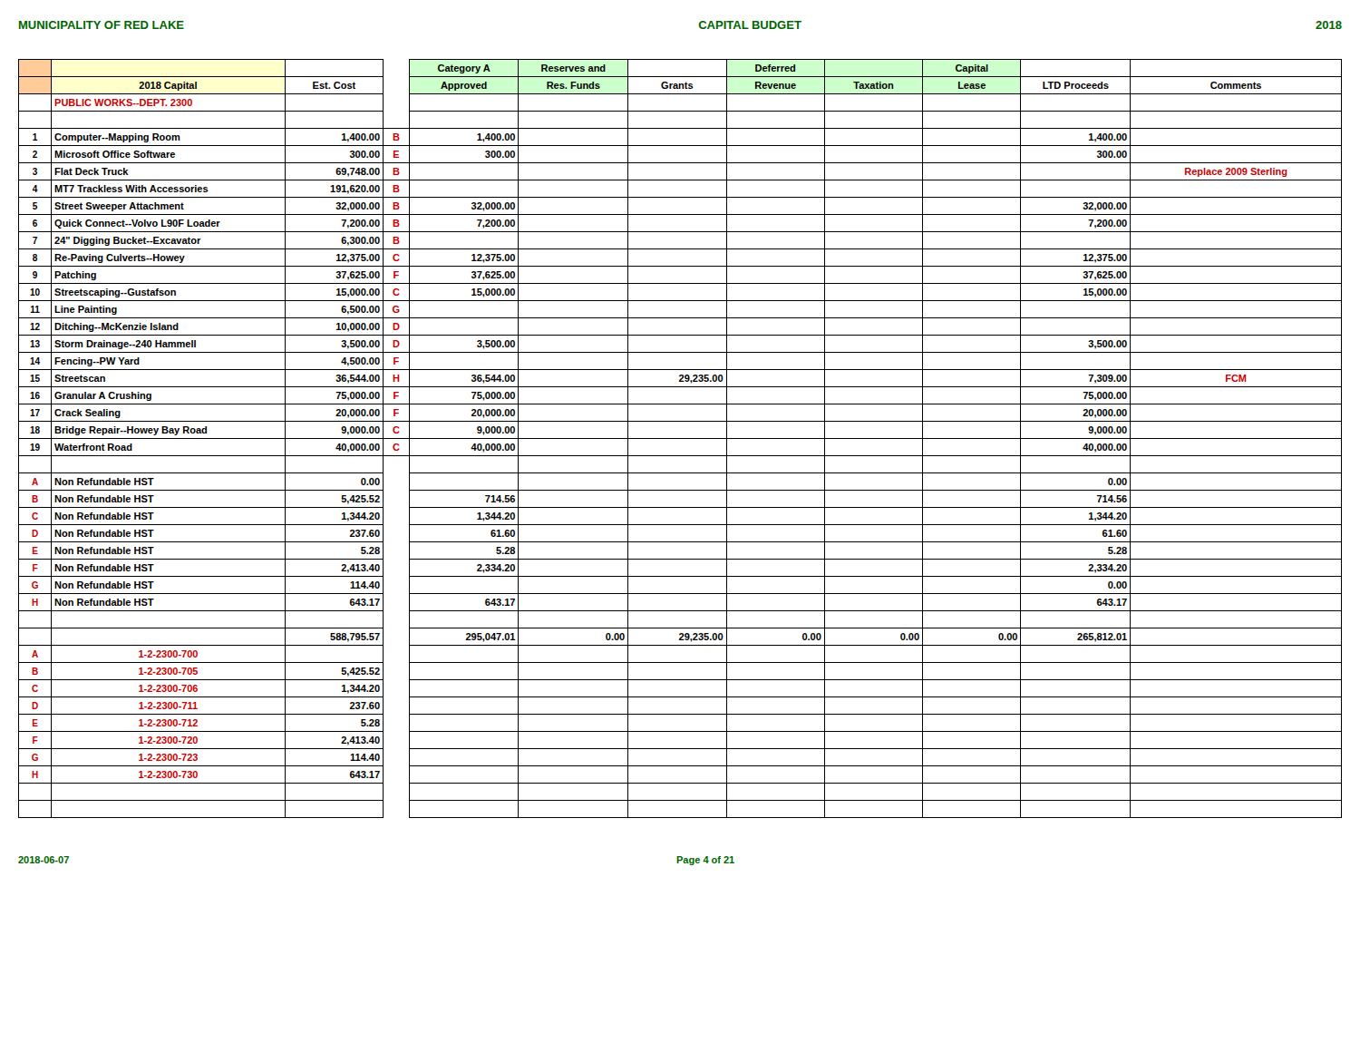MUNICIPALITY OF RED LAKE
CAPITAL BUDGET
2018
| | | | | Category A | Reserves and | | Deferred | | Capital | | |
| --- | --- | --- | --- | --- | --- | --- | --- | --- | --- | --- | --- |
| | 2018 Capital | Est. Cost | | Approved | Res. Funds | Grants | Revenue | Taxation | Lease | LTD Proceeds | Comments |
| | PUBLIC WORKS--DEPT. 2300 | | | | | | | | | | |
| 1 | Computer--Mapping Room | 1,400.00 | B | 1,400.00 | | | | | | 1,400.00 | |
| 2 | Microsoft Office Software | 300.00 | E | 300.00 | | | | | | 300.00 | |
| 3 | Flat Deck Truck | 69,748.00 | B | | | | | | | | Replace 2009 Sterling |
| 4 | MT7 Trackless With Accessories | 191,620.00 | B | | | | | | | | |
| 5 | Street Sweeper Attachment | 32,000.00 | B | 32,000.00 | | | | | | 32,000.00 | |
| 6 | Quick Connect--Volvo L90F Loader | 7,200.00 | B | 7,200.00 | | | | | | 7,200.00 | |
| 7 | 24" Digging Bucket--Excavator | 6,300.00 | B | | | | | | | | |
| 8 | Re-Paving Culverts--Howey | 12,375.00 | C | 12,375.00 | | | | | | 12,375.00 | |
| 9 | Patching | 37,625.00 | F | 37,625.00 | | | | | | 37,625.00 | |
| 10 | Streetscaping--Gustafson | 15,000.00 | C | 15,000.00 | | | | | | 15,000.00 | |
| 11 | Line Painting | 6,500.00 | G | | | | | | | | |
| 12 | Ditching--McKenzie Island | 10,000.00 | D | | | | | | | | |
| 13 | Storm Drainage--240 Hammell | 3,500.00 | D | 3,500.00 | | | | | | 3,500.00 | |
| 14 | Fencing--PW Yard | 4,500.00 | F | | | | | | | | |
| 15 | Streetscan | 36,544.00 | H | 36,544.00 | | 29,235.00 | | | | 7,309.00 | FCM |
| 16 | Granular A Crushing | 75,000.00 | F | 75,000.00 | | | | | | 75,000.00 | |
| 17 | Crack Sealing | 20,000.00 | F | 20,000.00 | | | | | | 20,000.00 | |
| 18 | Bridge Repair--Howey Bay Road | 9,000.00 | C | 9,000.00 | | | | | | 9,000.00 | |
| 19 | Waterfront Road | 40,000.00 | C | 40,000.00 | | | | | | 40,000.00 | |
| A | Non Refundable HST | 0.00 | | | | | | | | 0.00 | |
| B | Non Refundable HST | 5,425.52 | | 714.56 | | | | | | 714.56 | |
| C | Non Refundable HST | 1,344.20 | | 1,344.20 | | | | | | 1,344.20 | |
| D | Non Refundable HST | 237.60 | | 61.60 | | | | | | 61.60 | |
| E | Non Refundable HST | 5.28 | | 5.28 | | | | | | 5.28 | |
| F | Non Refundable HST | 2,413.40 | | 2,334.20 | | | | | | 2,334.20 | |
| G | Non Refundable HST | 114.40 | | | | | | | | 0.00 | |
| H | Non Refundable HST | 643.17 | | 643.17 | | | | | | 643.17 | |
| | | 588,795.57 | | 295,047.01 | 0.00 | 29,235.00 | 0.00 | 0.00 | 0.00 | 265,812.01 | |
| A | 1-2-2300-700 | | | | | | | | | | |
| B | 1-2-2300-705 | 5,425.52 | | | | | | | | | |
| C | 1-2-2300-706 | 1,344.20 | | | | | | | | | |
| D | 1-2-2300-711 | 237.60 | | | | | | | | | |
| E | 1-2-2300-712 | 5.28 | | | | | | | | | |
| F | 1-2-2300-720 | 2,413.40 | | | | | | | | | |
| G | 1-2-2300-723 | 114.40 | | | | | | | | | |
| H | 1-2-2300-730 | 643.17 | | | | | | | | | |
2018-06-07
Page 4 of 21